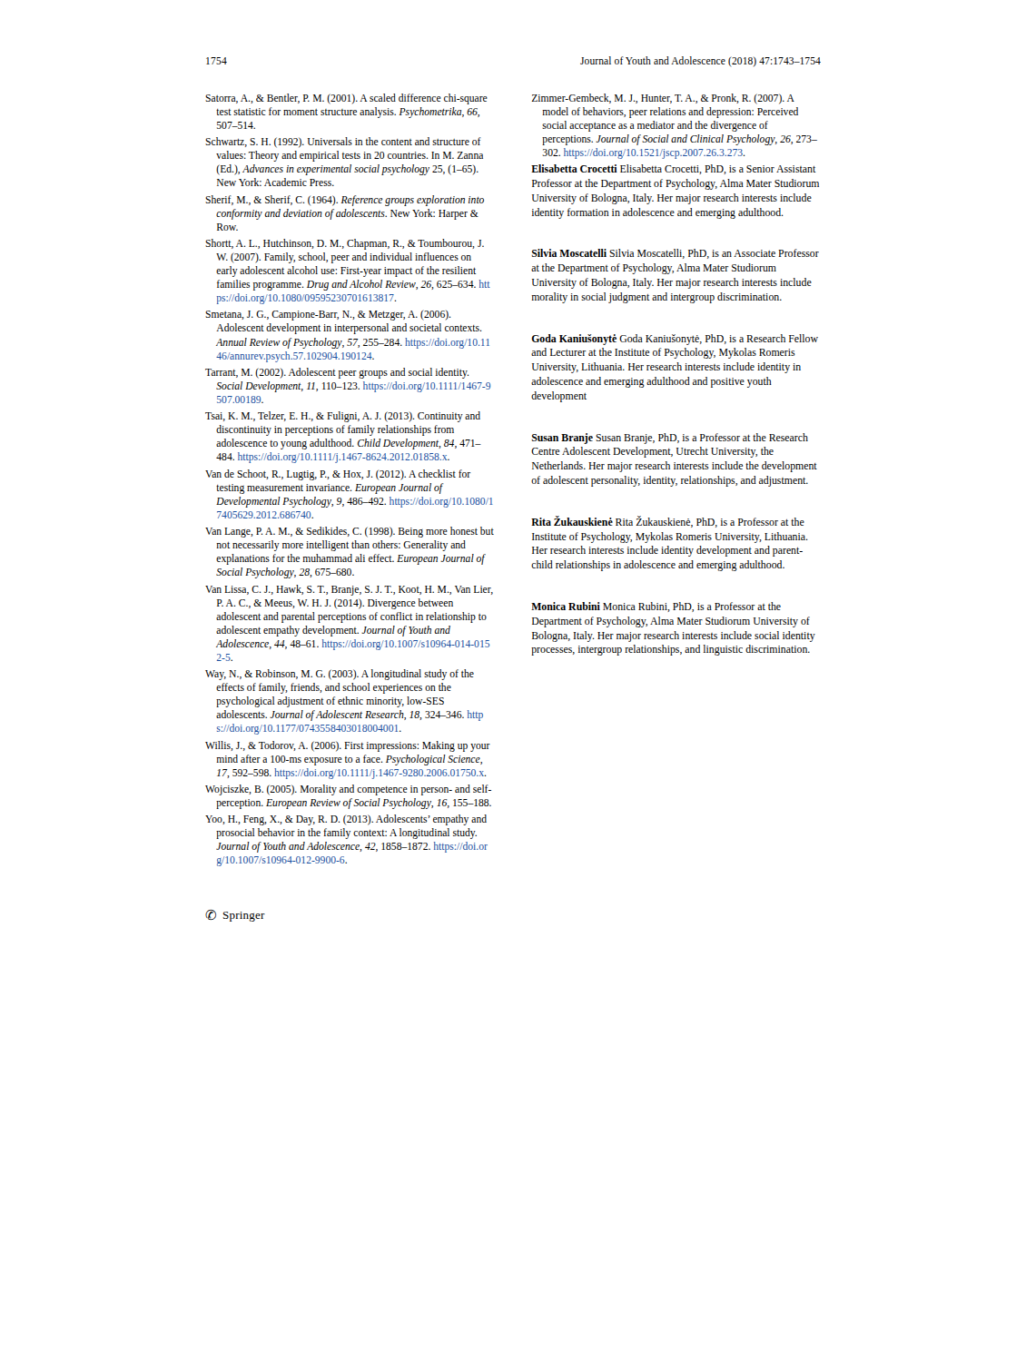1754
Journal of Youth and Adolescence (2018) 47:1743–1754
Satorra, A., & Bentler, P. M. (2001). A scaled difference chi-square test statistic for moment structure analysis. Psychometrika, 66, 507–514.
Schwartz, S. H. (1992). Universals in the content and structure of values: Theory and empirical tests in 20 countries. In M. Zanna (Ed.), Advances in experimental social psychology 25, (1–65). New York: Academic Press.
Sherif, M., & Sherif, C. (1964). Reference groups exploration into conformity and deviation of adolescents. New York: Harper & Row.
Shortt, A. L., Hutchinson, D. M., Chapman, R., & Toumbourou, J. W. (2007). Family, school, peer and individual influences on early adolescent alcohol use: First-year impact of the resilient families programme. Drug and Alcohol Review, 26, 625–634. https://doi.org/10.1080/09595230701613817.
Smetana, J. G., Campione-Barr, N., & Metzger, A. (2006). Adolescent development in interpersonal and societal contexts. Annual Review of Psychology, 57, 255–284. https://doi.org/10.1146/annurev.psych.57.102904.190124.
Tarrant, M. (2002). Adolescent peer groups and social identity. Social Development, 11, 110–123. https://doi.org/10.1111/1467-9507.00189.
Tsai, K. M., Telzer, E. H., & Fuligni, A. J. (2013). Continuity and discontinuity in perceptions of family relationships from adolescence to young adulthood. Child Development, 84, 471–484. https://doi.org/10.1111/j.1467-8624.2012.01858.x.
Van de Schoot, R., Lugtig, P., & Hox, J. (2012). A checklist for testing measurement invariance. European Journal of Developmental Psychology, 9, 486–492. https://doi.org/10.1080/17405629.2012.686740.
Van Lange, P. A. M., & Sedikides, C. (1998). Being more honest but not necessarily more intelligent than others: Generality and explanations for the muhammad ali effect. European Journal of Social Psychology, 28, 675–680.
Van Lissa, C. J., Hawk, S. T., Branje, S. J. T., Koot, H. M., Van Lier, P. A. C., & Meeus, W. H. J. (2014). Divergence between adolescent and parental perceptions of conflict in relationship to adolescent empathy development. Journal of Youth and Adolescence, 44, 48–61. https://doi.org/10.1007/s10964-014-0152-5.
Way, N., & Robinson, M. G. (2003). A longitudinal study of the effects of family, friends, and school experiences on the psychological adjustment of ethnic minority, low-SES adolescents. Journal of Adolescent Research, 18, 324–346. https://doi.org/10.1177/0743558403018004001.
Willis, J., & Todorov, A. (2006). First impressions: Making up your mind after a 100-ms exposure to a face. Psychological Science, 17, 592–598. https://doi.org/10.1111/j.1467-9280.2006.01750.x.
Wojciszke, B. (2005). Morality and competence in person- and self-perception. European Review of Social Psychology, 16, 155–188.
Yoo, H., Feng, X., & Day, R. D. (2013). Adolescents’ empathy and prosocial behavior in the family context: A longitudinal study. Journal of Youth and Adolescence, 42, 1858–1872. https://doi.org/10.1007/s10964-012-9900-6.
Zimmer-Gembeck, M. J., Hunter, T. A., & Pronk, R. (2007). A model of behaviors, peer relations and depression: Perceived social acceptance as a mediator and the divergence of perceptions. Journal of Social and Clinical Psychology, 26, 273–302. https://doi.org/10.1521/jscp.2007.26.3.273.
Elisabetta Crocetti Elisabetta Crocetti, PhD, is a Senior Assistant Professor at the Department of Psychology, Alma Mater Studiorum University of Bologna, Italy. Her major research interests include identity formation in adolescence and emerging adulthood.
Silvia Moscatelli Silvia Moscatelli, PhD, is an Associate Professor at the Department of Psychology, Alma Mater Studiorum University of Bologna, Italy. Her major research interests include morality in social judgment and intergroup discrimination.
Goda Kaniušonytė Goda Kaniušonytė, PhD, is a Research Fellow and Lecturer at the Institute of Psychology, Mykolas Romeris University, Lithuania. Her research interests include identity in adolescence and emerging adulthood and positive youth development
Susan Branje Susan Branje, PhD, is a Professor at the Research Centre Adolescent Development, Utrecht University, the Netherlands. Her major research interests include the development of adolescent personality, identity, relationships, and adjustment.
Rita Žukauskienė Rita Žukauskienė, PhD, is a Professor at the Institute of Psychology, Mykolas Romeris University, Lithuania. Her research interests include identity development and parent-child relationships in adolescence and emerging adulthood.
Monica Rubini Monica Rubini, PhD, is a Professor at the Department of Psychology, Alma Mater Studiorum University of Bologna, Italy. Her major research interests include social identity processes, intergroup relationships, and linguistic discrimination.
✆ Springer